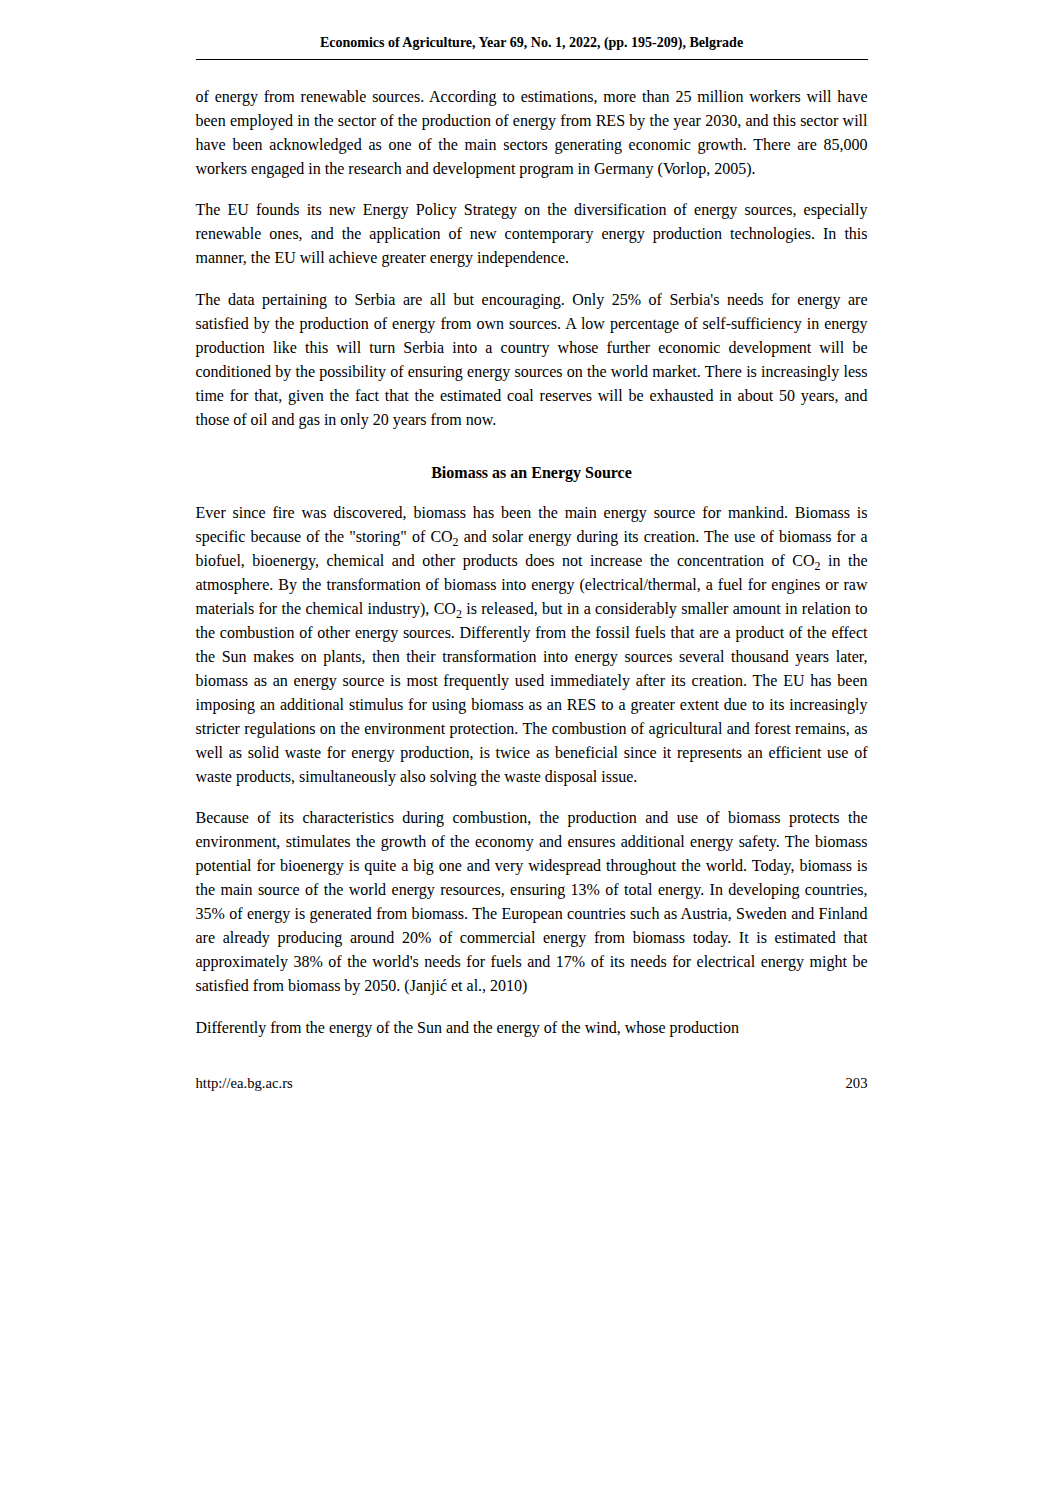Economics of Agriculture, Year 69, No. 1, 2022, (pp. 195-209), Belgrade
of energy from renewable sources. According to estimations, more than 25 million workers will have been employed in the sector of the production of energy from RES by the year 2030, and this sector will have been acknowledged as one of the main sectors generating economic growth. There are 85,000 workers engaged in the research and development program in Germany (Vorlop, 2005).
The EU founds its new Energy Policy Strategy on the diversification of energy sources, especially renewable ones, and the application of new contemporary energy production technologies. In this manner, the EU will achieve greater energy independence.
The data pertaining to Serbia are all but encouraging. Only 25% of Serbia's needs for energy are satisfied by the production of energy from own sources. A low percentage of self-sufficiency in energy production like this will turn Serbia into a country whose further economic development will be conditioned by the possibility of ensuring energy sources on the world market. There is increasingly less time for that, given the fact that the estimated coal reserves will be exhausted in about 50 years, and those of oil and gas in only 20 years from now.
Biomass as an Energy Source
Ever since fire was discovered, biomass has been the main energy source for mankind. Biomass is specific because of the "storing" of CO2 and solar energy during its creation. The use of biomass for a biofuel, bioenergy, chemical and other products does not increase the concentration of CO2 in the atmosphere. By the transformation of biomass into energy (electrical/thermal, a fuel for engines or raw materials for the chemical industry), CO2 is released, but in a considerably smaller amount in relation to the combustion of other energy sources. Differently from the fossil fuels that are a product of the effect the Sun makes on plants, then their transformation into energy sources several thousand years later, biomass as an energy source is most frequently used immediately after its creation. The EU has been imposing an additional stimulus for using biomass as an RES to a greater extent due to its increasingly stricter regulations on the environment protection. The combustion of agricultural and forest remains, as well as solid waste for energy production, is twice as beneficial since it represents an efficient use of waste products, simultaneously also solving the waste disposal issue.
Because of its characteristics during combustion, the production and use of biomass protects the environment, stimulates the growth of the economy and ensures additional energy safety. The biomass potential for bioenergy is quite a big one and very widespread throughout the world. Today, biomass is the main source of the world energy resources, ensuring 13% of total energy. In developing countries, 35% of energy is generated from biomass. The European countries such as Austria, Sweden and Finland are already producing around 20% of commercial energy from biomass today. It is estimated that approximately 38% of the world's needs for fuels and 17% of its needs for electrical energy might be satisfied from biomass by 2050. (Janjić et al., 2010)
Differently from the energy of the Sun and the energy of the wind, whose production
http://ea.bg.ac.rs 203